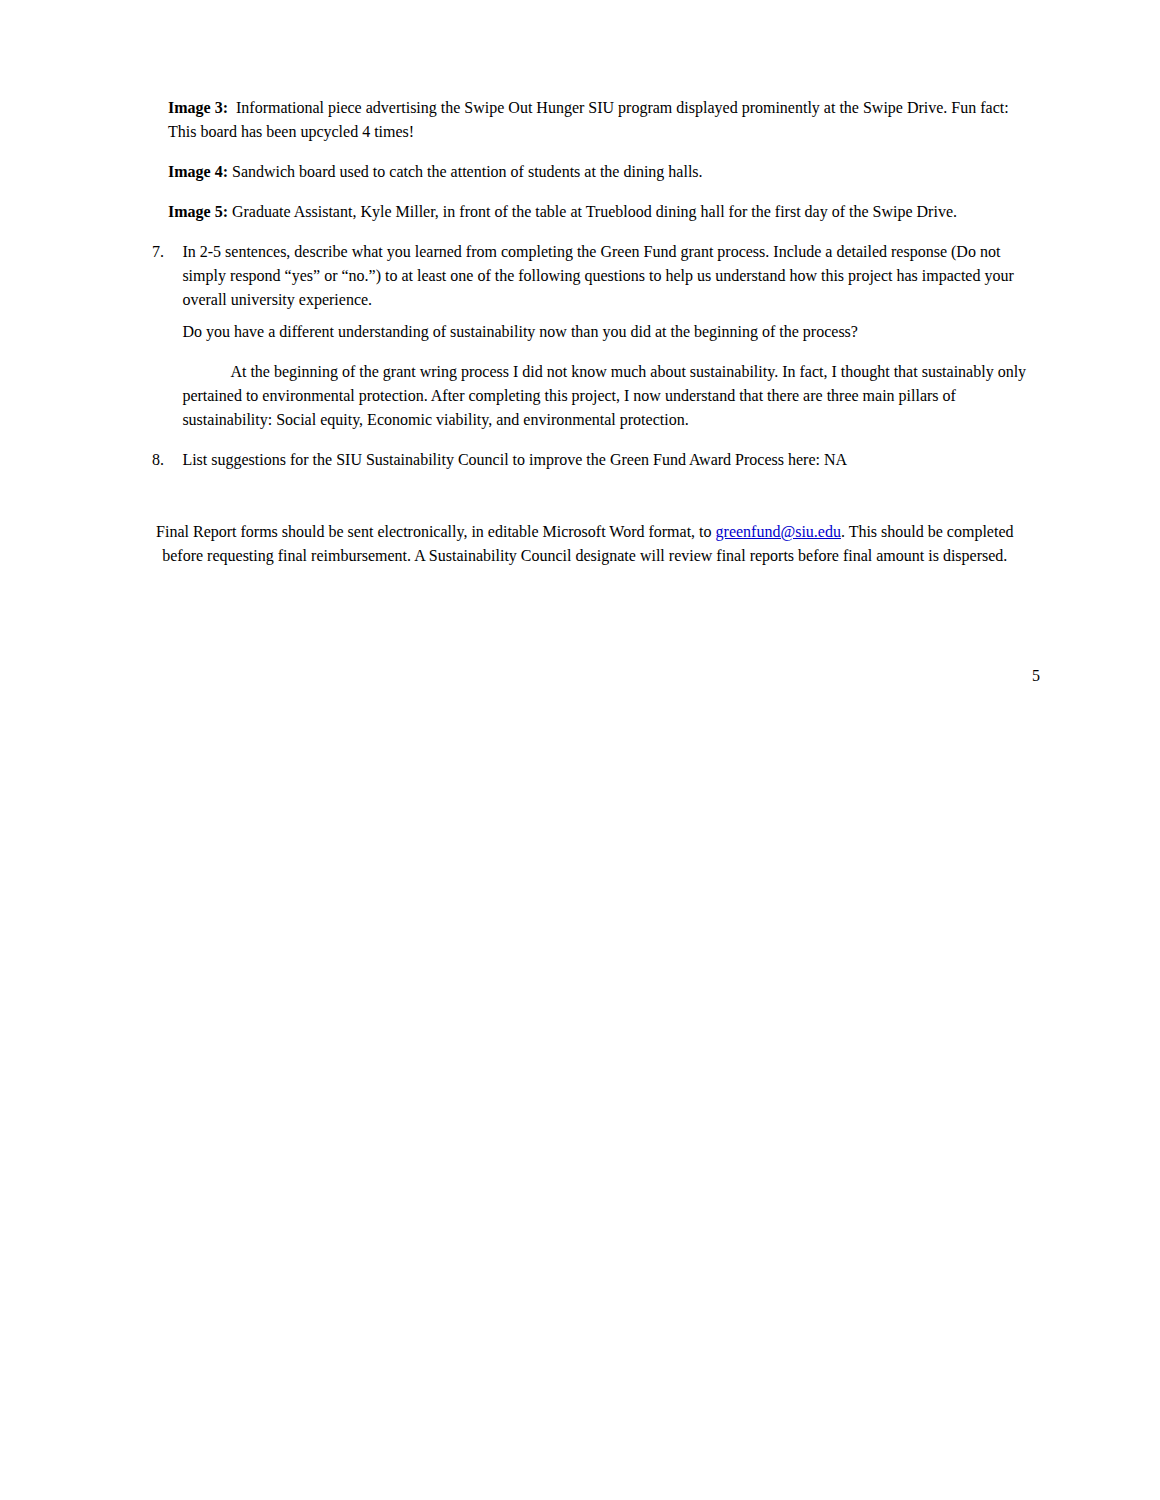Image 3: Informational piece advertising the Swipe Out Hunger SIU program displayed prominently at the Swipe Drive. Fun fact: This board has been upcycled 4 times!
Image 4: Sandwich board used to catch the attention of students at the dining halls.
Image 5: Graduate Assistant, Kyle Miller, in front of the table at Trueblood dining hall for the first day of the Swipe Drive.
In 2-5 sentences, describe what you learned from completing the Green Fund grant process. Include a detailed response (Do not simply respond “yes” or “no.”) to at least one of the following questions to help us understand how this project has impacted your overall university experience.
Do you have a different understanding of sustainability now than you did at the beginning of the process?
At the beginning of the grant wring process I did not know much about sustainability. In fact, I thought that sustainably only pertained to environmental protection. After completing this project, I now understand that there are three main pillars of sustainability: Social equity, Economic viability, and environmental protection.
List suggestions for the SIU Sustainability Council to improve the Green Fund Award Process here: NA
Final Report forms should be sent electronically, in editable Microsoft Word format, to greenfund@siu.edu. This should be completed before requesting final reimbursement. A Sustainability Council designate will review final reports before final amount is dispersed.
5